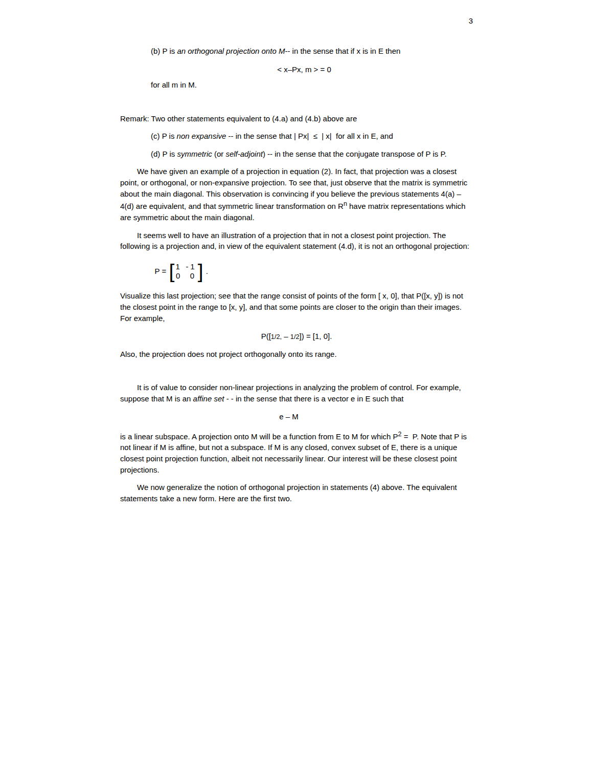3
(b) P is an orthogonal projection onto M-- in the sense that if x is in E then
< x–Px, m > = 0
for all m in M.
Remark: Two other statements equivalent to (4.a) and (4.b) above are
(c) P is non expansive -- in the sense that | Px| ≤ | x| for all x in E, and
(d) P is symmetric (or self-adjoint) -- in the sense that the conjugate transpose of P is P.
We have given an example of a projection in equation (2). In fact, that projection was a closest point, or orthogonal, or non-expansive projection. To see that, just observe that the matrix is symmetric about the main diagonal. This observation is convincing if you believe the previous statements 4(a) – 4(d) are equivalent, and that symmetric linear transformation on Rn have matrix representations which are symmetric about the main diagonal.
It seems well to have an illustration of a projection that in not a closest point projection. The following is a projection and, in view of the equivalent statement (4.d), it is not an orthogonal projection:
P = [ 1 -1 0 0 ] .
Visualize this last projection; see that the range consist of points of the form [ x, 0], that P([x, y]) is not the closest point in the range to [x, y], and that some points are closer to the origin than their images. For example,
P([1/2, – 1/2]) = [1, 0].
Also, the projection does not project orthogonally onto its range.
It is of value to consider non-linear projections in analyzing the problem of control. For example, suppose that M is an affine set - - in the sense that there is a vector e in E such that
e – M
is a linear subspace. A projection onto M will be a function from E to M for which P2 = P. Note that P is not linear if M is affine, but not a subspace. If M is any closed, convex subset of E, there is a unique closest point projection function, albeit not necessarily linear. Our interest will be these closest point projections.
We now generalize the notion of orthogonal projection in statements (4) above. The equivalent statements take a new form. Here are the first two.